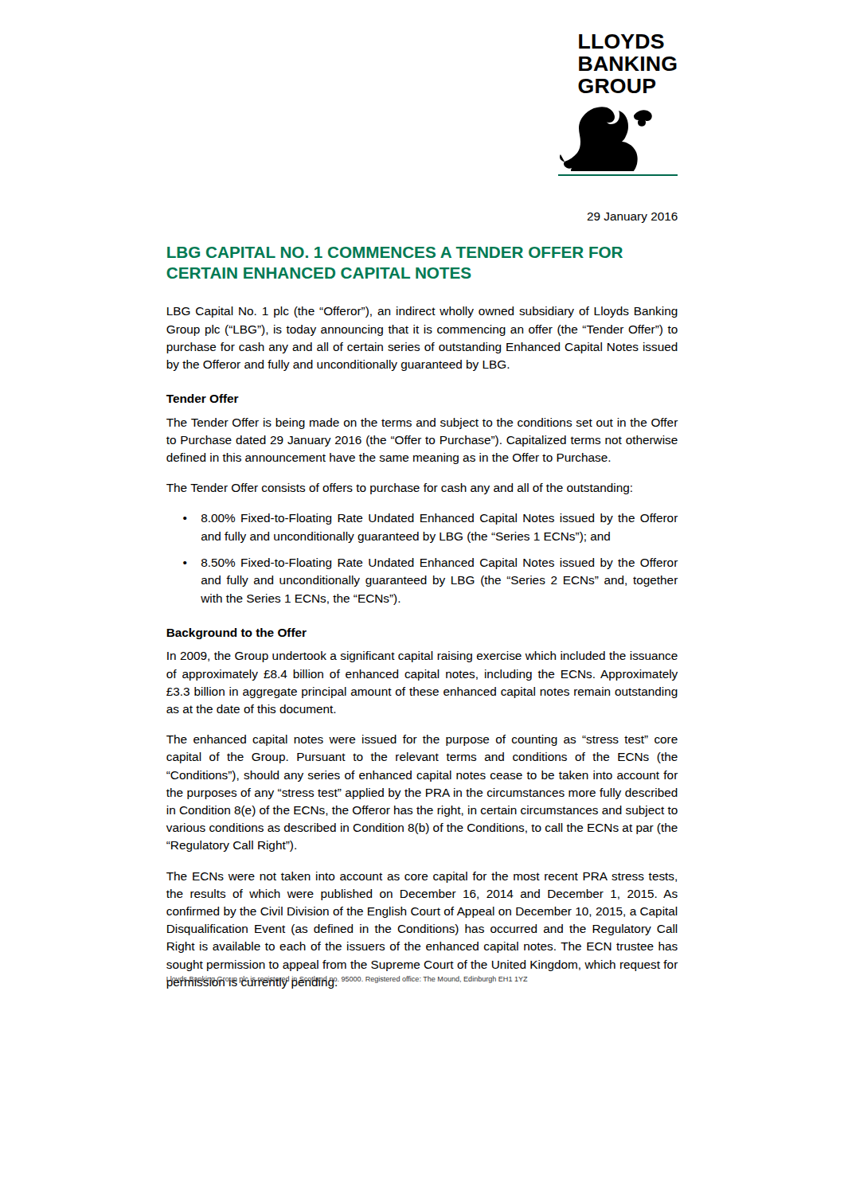LLOYDS
BANKING
GROUP
29 January 2016
LBG Capital No. 1 commences a tender offer for certain enhanced capital notes
LBG Capital No. 1 plc (the “Offeror”), an indirect wholly owned subsidiary of Lloyds Banking Group plc (“LBG”), is today announcing that it is commencing an offer (the “Tender Offer”) to purchase for cash any and all of certain series of outstanding Enhanced Capital Notes issued by the Offeror and fully and unconditionally guaranteed by LBG.
Tender Offer
The Tender Offer is being made on the terms and subject to the conditions set out in the Offer to Purchase dated 29 January 2016 (the “Offer to Purchase”). Capitalized terms not otherwise defined in this announcement have the same meaning as in the Offer to Purchase.
The Tender Offer consists of offers to purchase for cash any and all of the outstanding:
8.00% Fixed-to-Floating Rate Undated Enhanced Capital Notes issued by the Offeror and fully and unconditionally guaranteed by LBG (the “Series 1 ECNs”); and
8.50% Fixed-to-Floating Rate Undated Enhanced Capital Notes issued by the Offeror and fully and unconditionally guaranteed by LBG (the “Series 2 ECNs” and, together with the Series 1 ECNs, the “ECNs”).
Background to the Offer
In 2009, the Group undertook a significant capital raising exercise which included the issuance of approximately £8.4 billion of enhanced capital notes, including the ECNs. Approximately £3.3 billion in aggregate principal amount of these enhanced capital notes remain outstanding as at the date of this document.
The enhanced capital notes were issued for the purpose of counting as “stress test” core capital of the Group. Pursuant to the relevant terms and conditions of the ECNs (the “Conditions”), should any series of enhanced capital notes cease to be taken into account for the purposes of any “stress test” applied by the PRA in the circumstances more fully described in Condition 8(e) of the ECNs, the Offeror has the right, in certain circumstances and subject to various conditions as described in Condition 8(b) of the Conditions, to call the ECNs at par (the “Regulatory Call Right”).
The ECNs were not taken into account as core capital for the most recent PRA stress tests, the results of which were published on December 16, 2014 and December 1, 2015. As confirmed by the Civil Division of the English Court of Appeal on December 10, 2015, a Capital Disqualification Event (as defined in the Conditions) has occurred and the Regulatory Call Right is available to each of the issuers of the enhanced capital notes. The ECN trustee has sought permission to appeal from the Supreme Court of the United Kingdom, which request for permission is currently pending.
Lloyds Banking Group plc is registered in Scotland no. 95000. Registered office: The Mound, Edinburgh EH1 1YZ